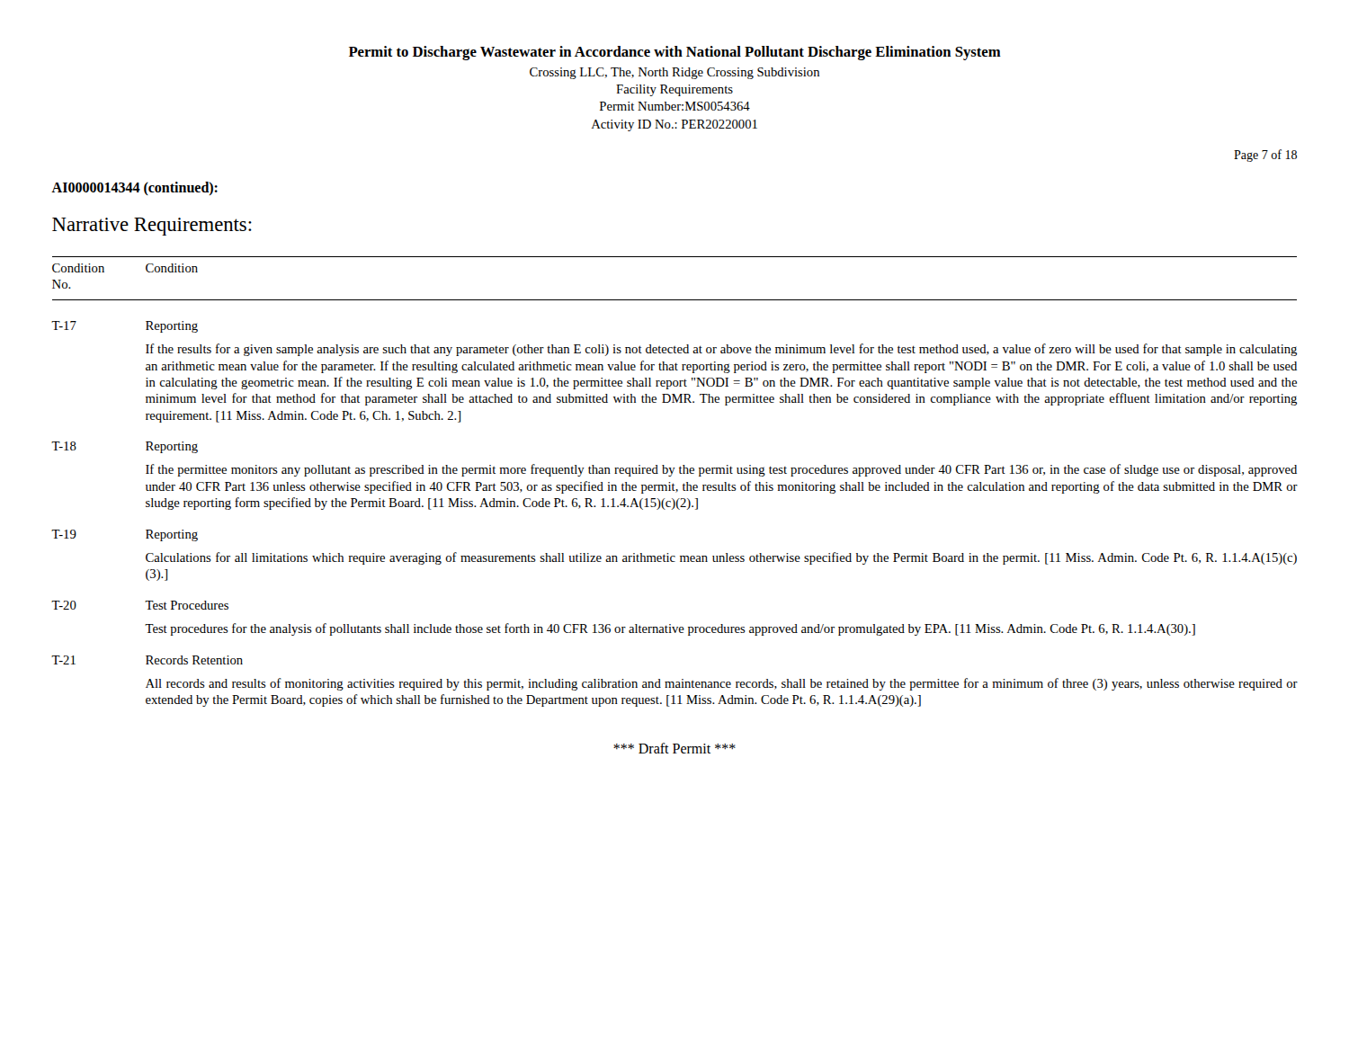Permit to Discharge Wastewater in Accordance with National Pollutant Discharge Elimination System
Crossing LLC, The, North Ridge Crossing Subdivision
Facility Requirements
Permit Number:MS0054364
Activity ID No.: PER20220001
Page 7 of 18
AI0000014344 (continued):
Narrative Requirements:
| Condition No. | Condition |
| --- | --- |
| T-17 | Reporting If the results for a given sample analysis are such that any parameter (other than E coli) is not detected at or above the minimum level for the test method used, a value of zero will be used for that sample in calculating an arithmetic mean value for the parameter. If the resulting calculated arithmetic mean value for that reporting period is zero, the permittee shall report "NODI = B" on the DMR. For E coli, a value of 1.0 shall be used in calculating the geometric mean. If the resulting E coli mean value is 1.0, the permittee shall report "NODI = B" on the DMR. For each quantitative sample value that is not detectable, the test method used and the minimum level for that method for that parameter shall be attached to and submitted with the DMR. The permittee shall then be considered in compliance with the appropriate effluent limitation and/or reporting requirement. [11 Miss. Admin. Code Pt. 6, Ch. 1, Subch. 2.] |
| T-18 | Reporting If the permittee monitors any pollutant as prescribed in the permit more frequently than required by the permit using test procedures approved under 40 CFR Part 136 or, in the case of sludge use or disposal, approved under 40 CFR Part 136 unless otherwise specified in 40 CFR Part 503, or as specified in the permit, the results of this monitoring shall be included in the calculation and reporting of the data submitted in the DMR or sludge reporting form specified by the Permit Board. [11 Miss. Admin. Code Pt. 6, R. 1.1.4.A(15)(c)(2).] |
| T-19 | Reporting Calculations for all limitations which require averaging of measurements shall utilize an arithmetic mean unless otherwise specified by the Permit Board in the permit. [11 Miss. Admin. Code Pt. 6, R. 1.1.4.A(15)(c)(3).] |
| T-20 | Test Procedures Test procedures for the analysis of pollutants shall include those set forth in 40 CFR 136 or alternative procedures approved and/or promulgated by EPA. [11 Miss. Admin. Code Pt. 6, R. 1.1.4.A(30).] |
| T-21 | Records Retention All records and results of monitoring activities required by this permit, including calibration and maintenance records, shall be retained by the permittee for a minimum of three (3) years, unless otherwise required or extended by the Permit Board, copies of which shall be furnished to the Department upon request. [11 Miss. Admin. Code Pt. 6, R. 1.1.4.A(29)(a).] |
*** Draft Permit ***